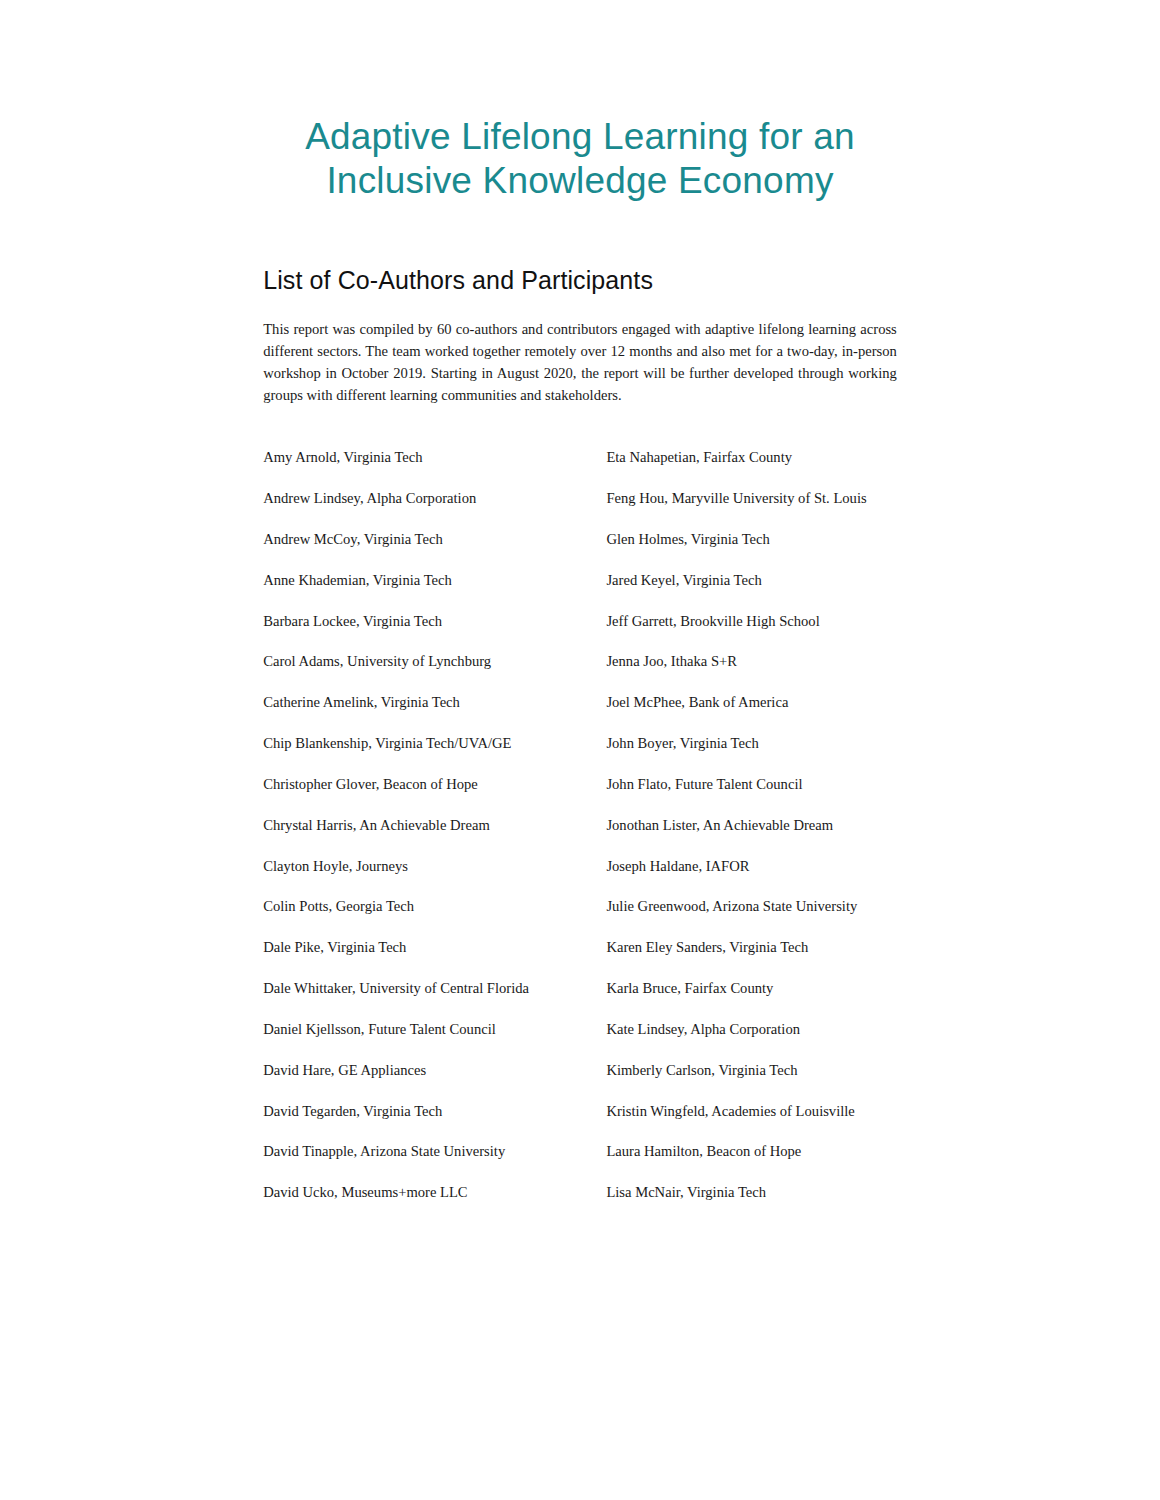Adaptive Lifelong Learning for an
Inclusive Knowledge Economy
List of Co-Authors and Participants
This report was compiled by 60 co-authors and contributors engaged with adaptive lifelong learning across different sectors. The team worked together remotely over 12 months and also met for a two-day, in-person workshop in October 2019. Starting in August 2020, the report will be further developed through working groups with different learning communities and stakeholders.
Amy Arnold, Virginia Tech
Andrew Lindsey, Alpha Corporation
Andrew McCoy, Virginia Tech
Anne Khademian, Virginia Tech
Barbara Lockee, Virginia Tech
Carol Adams, University of Lynchburg
Catherine Amelink, Virginia Tech
Chip Blankenship, Virginia Tech/UVA/GE
Christopher Glover, Beacon of Hope
Chrystal Harris, An Achievable Dream
Clayton Hoyle, Journeys
Colin Potts, Georgia Tech
Dale Pike, Virginia Tech
Dale Whittaker, University of Central Florida
Daniel Kjellsson, Future Talent Council
David Hare, GE Appliances
David Tegarden, Virginia Tech
David Tinapple, Arizona State University
David Ucko, Museums+more LLC
Eta Nahapetian, Fairfax County
Feng Hou, Maryville University of St. Louis
Glen Holmes, Virginia Tech
Jared Keyel, Virginia Tech
Jeff Garrett, Brookville High School
Jenna Joo, Ithaka S+R
Joel McPhee, Bank of America
John Boyer, Virginia Tech
John Flato, Future Talent Council
Jonothan Lister, An Achievable Dream
Joseph Haldane, IAFOR
Julie Greenwood, Arizona State University
Karen Eley Sanders, Virginia Tech
Karla Bruce, Fairfax County
Kate Lindsey, Alpha Corporation
Kimberly Carlson, Virginia Tech
Kristin Wingfeld, Academies of Louisville
Laura Hamilton, Beacon of Hope
Lisa McNair, Virginia Tech